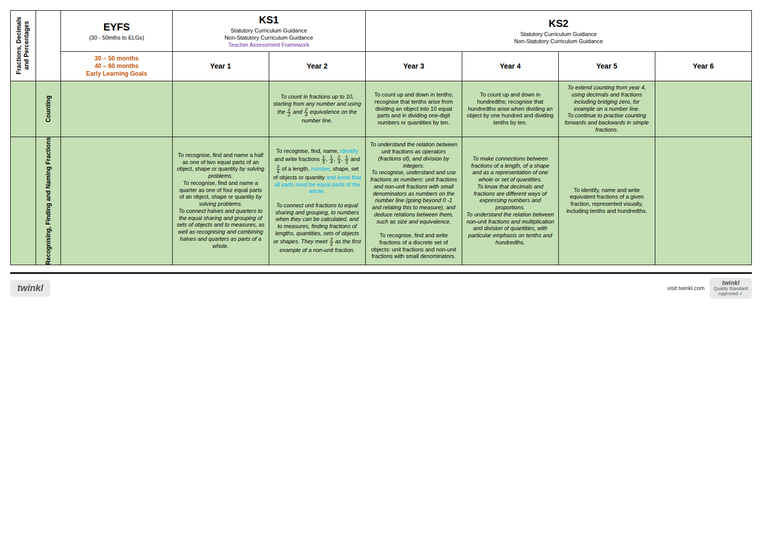| Fractions, Decimals and Percentages | | EYFS (30 - 50mths to ELGs) | KS1 Statutory Curriculum Guidance Non-Statutory Curriculum Guidance Teacher Assessment Framework | KS2 Statutory Curriculum Guidance Non-Statutory Curriculum Guidance |
| 30 – 50 months 40 – 60 months Early Learning Goals | Year 1 | Year 2 | Year 3 | Year 4 | Year 5 | Year 6 |
| | Counting | | | To count in fractions up to 10, starting from any number and using the 1 2 and 2 4 equivalence on the number line. | To count up and down in tenths; recognise that tenths arise from dividing an object into 10 equal parts and in dividing one-digit numbers or quantities by ten. | To count up and down in hundredths; recognise that hundredths arise when dividing an object by one hundred and dividing tenths by ten. | To extend counting from year 4, using decimals and fractions including bridging zero, for example on a number line. To continue to practise counting forwards and backwards in simple fractions. | |
| | Recognising, Finding and Naming Fractions | | To recognise, find and name a half as one of two equal parts of an object, shape or quantity by solving problems. To recognise, find and name a quarter as one of four equal parts of an object, shape or quantity by solving problems. To connect halves and quarters to the equal sharing and grouping of sets of objects and to measures, as well as recognising and combining halves and quarters as parts of a whole. | To recognise, find, name, identify and write fractions 1 3 , 1 4 , 2 4 , 1 2 and 3 4 of a length, number , shape, set of objects or quantity and know that all parts must be equal parts of the whole. To connect unit fractions to equal sharing and grouping, to numbers when they can be calculated, and to measures, finding fractions of lengths, quantities, sets of objects or shapes. They meet 3 4 as the first example of a non-unit fraction. | To understand the relation between unit fractions as operators (fractions of), and division by integers. To recognise, understand and use fractions as numbers: unit fractions and non-unit fractions with small denominators as numbers on the number line (going beyond 0 -1 and relating this to measure), and deduce relations between them, such as size and equivalence. To recognise, find and write fractions of a discrete set of objects: unit fractions and non-unit fractions with small denominators. | To make connections between fractions of a length, of a shape and as a representation of one whole or set of quantities. To know that decimals and fractions are different ways of expressing numbers and proportions. To understand the relation between non-unit fractions and multiplication and division of quantities, with particular emphasis on tenths and hundredths. | To identify, name and write equivalent fractions of a given fraction, represented visually, including tenths and hundredths. | |
twinkl
visit twinkl.com
twinkl Quality Standard
Approved ✓